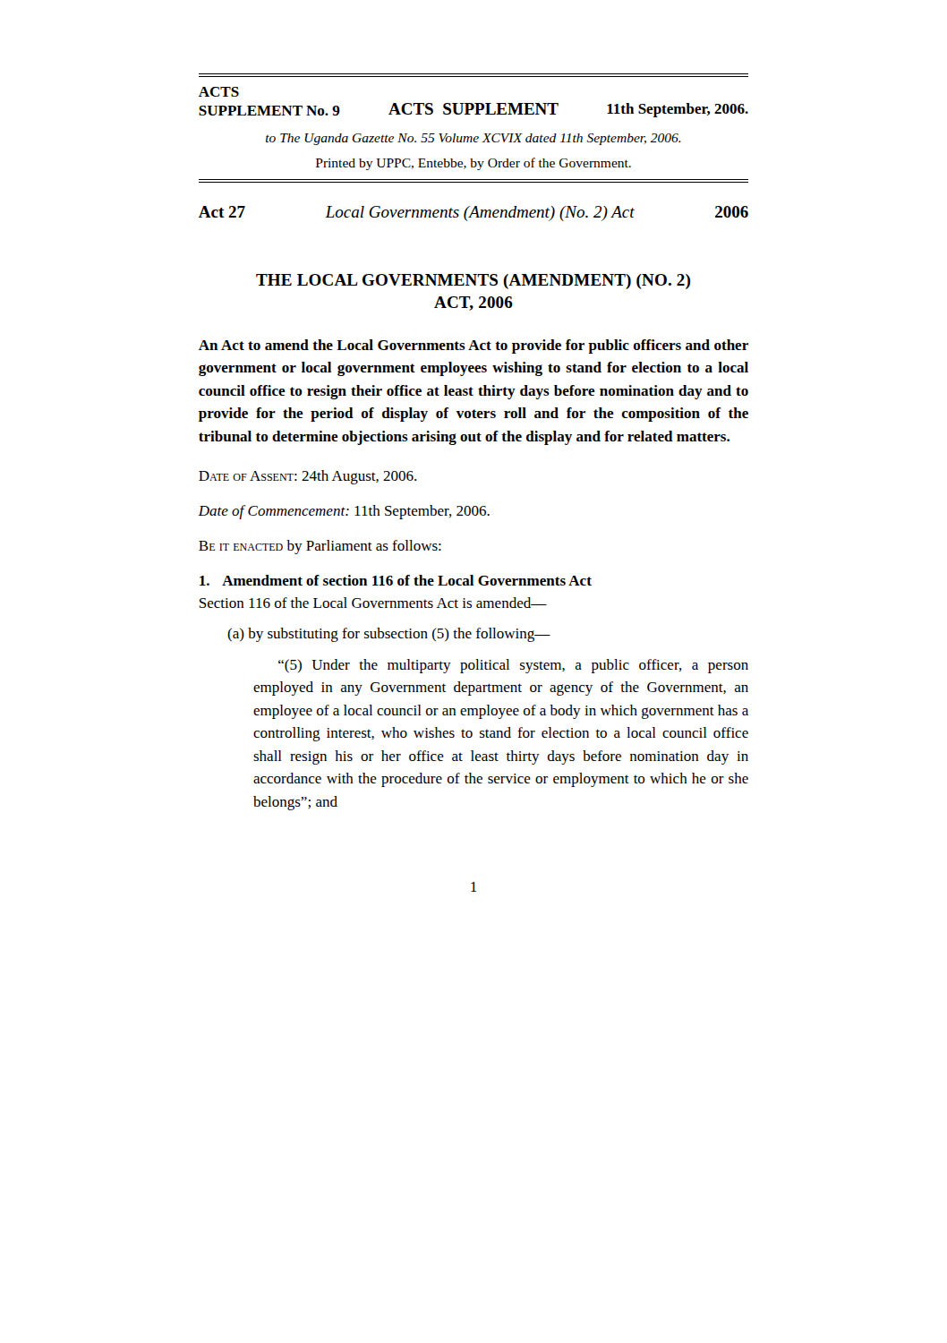ACTS
SUPPLEMENT No. 9
11th September, 2006.
ACTS SUPPLEMENT
to The Uganda Gazette No. 55 Volume XCVIX dated 11th September, 2006.
Printed by UPPC, Entebbe, by Order of the Government.
Act 27 Local Governments (Amendment) (No. 2) Act 2006
THE LOCAL GOVERNMENTS (AMENDMENT) (NO. 2)
ACT, 2006
An Act to amend the Local Governments Act to provide for public officers and other government or local government employees wishing to stand for election to a local council office to resign their office at least thirty days before nomination day and to provide for the period of display of voters roll and for the composition of the tribunal to determine objections arising out of the display and for related matters.
Date of Assent: 24th August, 2006.
Date of Commencement: 11th September, 2006.
Be it enacted by Parliament as follows:
1. Amendment of section 116 of the Local Governments Act
Section 116 of the Local Governments Act is amended—
(a) by substituting for subsection (5) the following—
“(5) Under the multiparty political system, a public officer, a person employed in any Government department or agency of the Government, an employee of a local council or an employee of a body in which government has a controlling interest, who wishes to stand for election to a local council office shall resign his or her office at least thirty days before nomination day in accordance with the procedure of the service or employment to which he or she belongs”; and
1